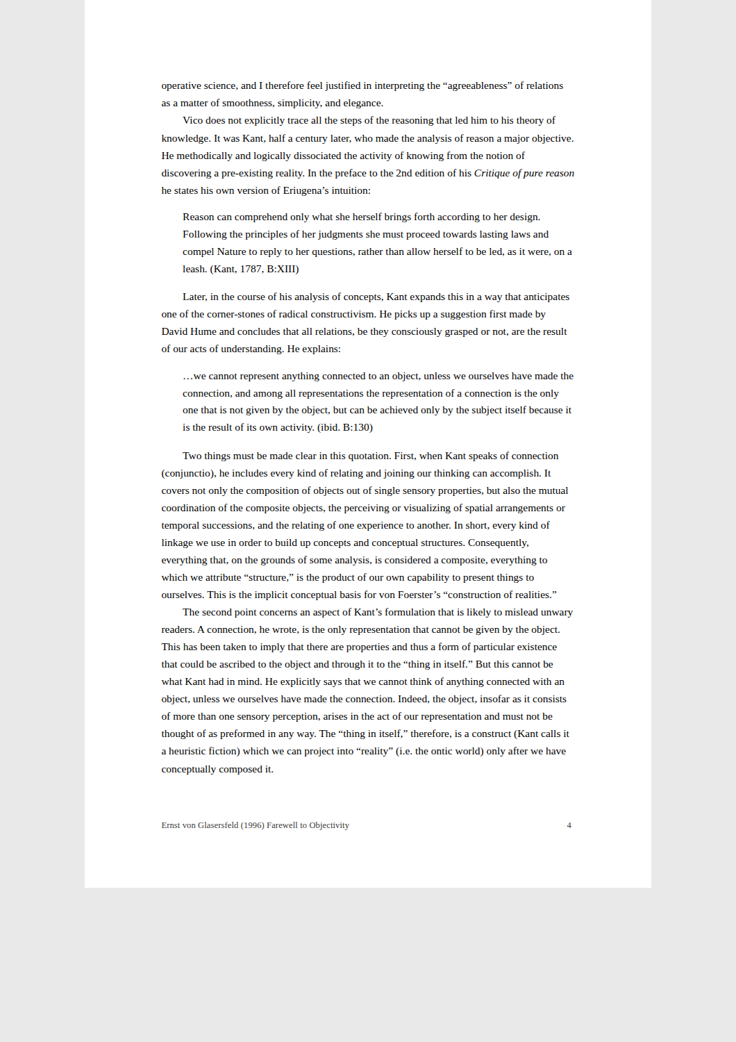operative science, and I therefore feel justified in interpreting the “agreeableness” of relations as a matter of smoothness, simplicity, and elegance.
Vico does not explicitly trace all the steps of the reasoning that led him to his theory of knowledge. It was Kant, half a century later, who made the analysis of reason a major objective. He methodically and logically dissociated the activity of knowing from the notion of discovering a pre-existing reality. In the preface to the 2nd edition of his Critique of pure reason he states his own version of Eriugena’s intuition:
Reason can comprehend only what she herself brings forth according to her design. Following the principles of her judgments she must proceed towards lasting laws and compel Nature to reply to her questions, rather than allow herself to be led, as it were, on a leash. (Kant, 1787, B:XIII)
Later, in the course of his analysis of concepts, Kant expands this in a way that anticipates one of the corner-stones of radical constructivism. He picks up a suggestion first made by David Hume and concludes that all relations, be they consciously grasped or not, are the result of our acts of understanding. He explains:
…we cannot represent anything connected to an object, unless we ourselves have made the connection, and among all representations the representation of a connection is the only one that is not given by the object, but can be achieved only by the subject itself because it is the result of its own activity. (ibid. B:130)
Two things must be made clear in this quotation. First, when Kant speaks of connection (conjunctio), he includes every kind of relating and joining our thinking can accomplish. It covers not only the composition of objects out of single sensory properties, but also the mutual coordination of the composite objects, the perceiving or visualizing of spatial arrangements or temporal successions, and the relating of one experience to another. In short, every kind of linkage we use in order to build up concepts and conceptual structures. Consequently, everything that, on the grounds of some analysis, is considered a composite, everything to which we attribute “structure,” is the product of our own capability to present things to ourselves. This is the implicit conceptual basis for von Foerster’s “construction of realities.”
The second point concerns an aspect of Kant’s formulation that is likely to mislead unwary readers. A connection, he wrote, is the only representation that cannot be given by the object. This has been taken to imply that there are properties and thus a form of particular existence that could be ascribed to the object and through it to the “thing in itself.” But this cannot be what Kant had in mind. He explicitly says that we cannot think of anything connected with an object, unless we ourselves have made the connection. Indeed, the object, insofar as it consists of more than one sensory perception, arises in the act of our representation and must not be thought of as preformed in any way. The “thing in itself,” therefore, is a construct (Kant calls it a heuristic fiction) which we can project into “reality” (i.e. the ontic world) only after we have conceptually composed it.
Ernst von Glasersfeld (1996) Farewell to Objectivity 4